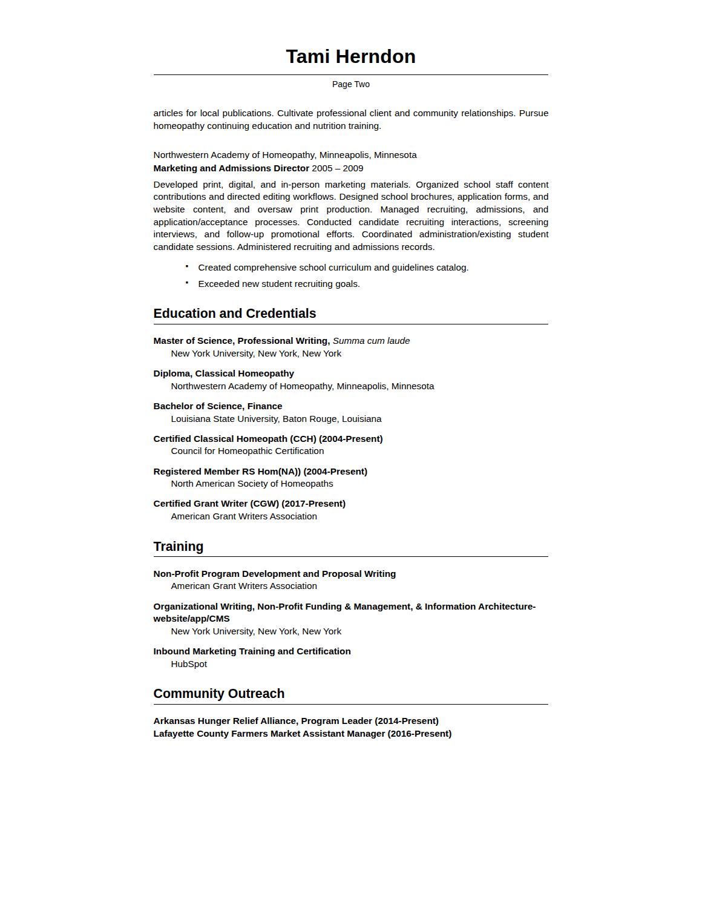Tami Herndon
Page Two
articles for local publications. Cultivate professional client and community relationships. Pursue homeopathy continuing education and nutrition training.
Northwestern Academy of Homeopathy, Minneapolis, Minnesota
Marketing and Admissions Director 2005 – 2009
Developed print, digital, and in-person marketing materials. Organized school staff content contributions and directed editing workflows. Designed school brochures, application forms, and website content, and oversaw print production. Managed recruiting, admissions, and application/acceptance processes. Conducted candidate recruiting interactions, screening interviews, and follow-up promotional efforts. Coordinated administration/existing student candidate sessions. Administered recruiting and admissions records.
Created comprehensive school curriculum and guidelines catalog.
Exceeded new student recruiting goals.
Education and Credentials
Master of Science, Professional Writing, Summa cum laude New York University, New York, New York
Diploma, Classical Homeopathy Northwestern Academy of Homeopathy, Minneapolis, Minnesota
Bachelor of Science, Finance Louisiana State University, Baton Rouge, Louisiana
Certified Classical Homeopath (CCH) (2004-Present) Council for Homeopathic Certification
Registered Member RS Hom(NA)) (2004-Present) North American Society of Homeopaths
Certified Grant Writer (CGW) (2017-Present) American Grant Writers Association
Training
Non-Profit Program Development and Proposal Writing American Grant Writers Association
Organizational Writing, Non-Profit Funding & Management, & Information Architecture-website/app/CMS New York University, New York, New York
Inbound Marketing Training and Certification HubSpot
Community Outreach
Arkansas Hunger Relief Alliance, Program Leader (2014-Present)
Lafayette County Farmers Market Assistant Manager (2016-Present)